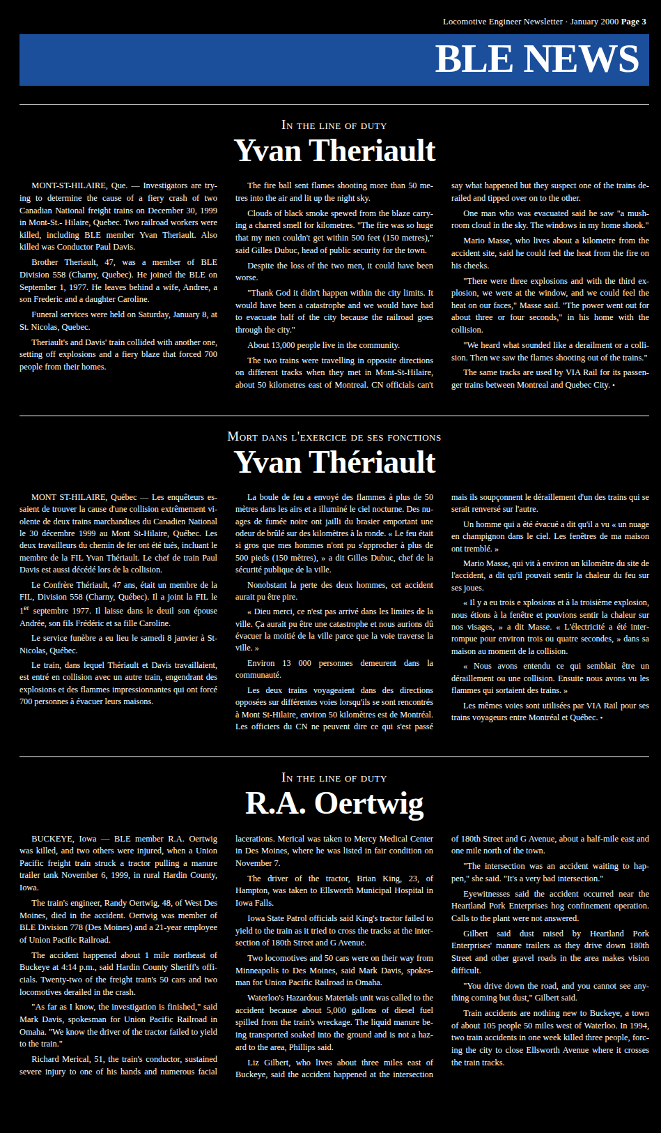Locomotive Engineer Newsletter · January 2000 Page 3
BLE NEWS
In the line of duty
Yvan Theriault
MONT-ST-HILAIRE, Que. — Investigators are trying to determine the cause of a fiery crash of two Canadian National freight trains on December 30, 1999 in Mont-St.- Hilaire, Quebec. Two railroad workers were killed, including BLE member Yvan Theriault. Also killed was Conductor Paul Davis.
Brother Theriault, 47, was a member of BLE Division 558 (Charny, Quebec). He joined the BLE on September 1, 1977. He leaves behind a wife, Andree, a son Frederic and a daughter Caroline.
Funeral services were held on Saturday, January 8, at St. Nicolas, Quebec.
Theriault's and Davis' train collided with another one, setting off explosions and a fiery blaze that forced 700 people from their homes.
The fire ball sent flames shooting more than 50 metres into the air and lit up the night sky.
Clouds of black smoke spewed from the blaze carrying a charred smell for kilometres. "The fire was so huge that my men couldn't get within 500 feet (150 metres)," said Gilles Dubuc, head of public security for the town.
Despite the loss of the two men, it could have been worse.
"Thank God it didn't happen within the city limits. It would have been a catastrophe and we would have had to evacuate half of the city because the railroad goes through the city."
About 13,000 people live in the community.
The two trains were travelling in opposite directions on different tracks when they met in Mont-St-Hilaire, about 50 kilometres east of Montreal. CN officials can't say what happened but they suspect one of the trains derailed and tipped over on to the other.
One man who was evacuated said he saw "a mushroom cloud in the sky. The windows in my home shook."
Mario Masse, who lives about a kilometre from the accident site, said he could feel the heat from the fire on his cheeks.
"There were three explosions and with the third explosion, we were at the window, and we could feel the heat on our faces," Masse said. "The power went out for about three or four seconds," in his home with the collision.
"We heard what sounded like a derailment or a collision. Then we saw the flames shooting out of the trains."
The same tracks are used by VIA Rail for its passenger trains between Montreal and Quebec City. •
Mort dans l'exercice de ses fonctions
Yvan Thériault
MONT ST-HILAIRE, Québec — Les enquêteurs essaient de trouver la cause d'une collision extrêmement violente de deux trains marchandises du Canadien National le 30 décembre 1999 au Mont St-Hilaire, Québec. Les deux travailleurs du chemin de fer ont été tués, incluant le membre de la FIL Yvan Thériault. Le chef de train Paul Davis est aussi décédé lors de la collision.
Le Confrère Thériault, 47 ans, était un membre de la FIL, Division 558 (Charny, Québec). Il a joint la FIL le 1er septembre 1977. Il laisse dans le deuil son épouse Andrée, son fils Frédéric et sa fille Caroline.
Le service funèbre a eu lieu le samedi 8 janvier à St-Nicolas, Québec.
Le train, dans lequel Thériault et Davis travaillaient, est entré en collision avec un autre train, engendrant des explosions et des flammes impressionnantes qui ont forcé 700 personnes à évacuer leurs maisons.
La boule de feu a envoyé des flammes à plus de 50 mètres dans les airs et a illuminé le ciel nocturne. Des nuages de fumée noire ont jailli du brasier emportant une odeur de brûlé sur des kilomètres à la ronde. « Le feu était si gros que mes hommes n'ont pu s'approcher à plus de 500 pieds (150 mètres), » a dit Gilles Dubuc, chef de la sécurité publique de la ville.
Nonobstant la perte des deux hommes, cet accident aurait pu être pire.
« Dieu merci, ce n'est pas arrivé dans les limites de la ville. Ça aurait pu être une catastrophe et nous aurions dû évacuer la moitié de la ville parce que la voie traverse la ville. »
Environ 13 000 personnes demeurent dans la communauté.
Les deux trains voyageaient dans des directions opposées sur différentes voies lorsqu'ils se sont rencontrés à Mont St-Hilaire, environ 50 kilomètres est de Montréal. Les officiers du CN ne peuvent dire ce qui s'est passé mais ils soupçonnent le déraillement d'un des trains qui se serait renversé sur l'autre.
Un homme qui a été évacué a dit qu'il a vu « un nuage en champignon dans le ciel. Les fenêtres de ma maison ont tremblé. »
Mario Masse, qui vit à environ un kilomètre du site de l'accident, a dit qu'il pouvait sentir la chaleur du feu sur ses joues.
« Il y a eu trois e xplosions et à la troisième explosion, nous étions à la fenêtre et pouvions sentir la chaleur sur nos visages, » a dit Masse. « L'électricité a été interrompue pour environ trois ou quatre secondes, » dans sa maison au moment de la collision.
« Nous avons entendu ce qui semblait être un déraillement ou une collision. Ensuite nous avons vu les flammes qui sortaient des trains. »
Les mêmes voies sont utilisées par VIA Rail pour ses trains voyageurs entre Montréal et Québec. •
In the line of duty
R.A. Oertwig
BUCKEYE, Iowa — BLE member R.A. Oertwig was killed, and two others were injured, when a Union Pacific freight train struck a tractor pulling a manure trailer tank November 6, 1999, in rural Hardin County, Iowa.
The train's engineer, Randy Oertwig, 48, of West Des Moines, died in the accident. Oertwig was member of BLE Division 778 (Des Moines) and a 21-year employee of Union Pacific Railroad.
The accident happened about 1 mile northeast of Buckeye at 4:14 p.m., said Hardin County Sheriff's officials. Twenty-two of the freight train's 50 cars and two locomotives derailed in the crash.
"As far as I know, the investigation is finished," said Mark Davis, spokesman for Union Pacific Railroad in Omaha. "We know the driver of the tractor failed to yield to the train."
Richard Merical, 51, the train's conductor, sustained severe injury to one of his hands and numerous facial lacerations. Merical was taken to Mercy Medical Center in Des Moines, where he was listed in fair condition on November 7.
The driver of the tractor, Brian King, 23, of Hampton, was taken to Ellsworth Municipal Hospital in Iowa Falls.
Iowa State Patrol officials said King's tractor failed to yield to the train as it tried to cross the tracks at the intersection of 180th Street and G Avenue.
Two locomotives and 50 cars were on their way from Minneapolis to Des Moines, said Mark Davis, spokesman for Union Pacific Railroad in Omaha.
Waterloo's Hazardous Materials unit was called to the accident because about 5,000 gallons of diesel fuel spilled from the train's wreckage. The liquid manure being transported soaked into the ground and is not a hazard to the area, Phillips said.
Liz Gilbert, who lives about three miles east of Buckeye, said the accident happened at the intersection of 180th Street and G Avenue, about a half-mile east and one mile north of the town.
"The intersection was an accident waiting to happen," she said. "It's a very bad intersection."
Eyewitnesses said the accident occurred near the Heartland Pork Enterprises hog confinement operation. Calls to the plant were not answered.
Gilbert said dust raised by Heartland Pork Enterprises' manure trailers as they drive down 180th Street and other gravel roads in the area makes vision difficult.
"You drive down the road, and you cannot see anything coming but dust," Gilbert said.
Train accidents are nothing new to Buckeye, a town of about 105 people 50 miles west of Waterloo. In 1994, two train accidents in one week killed three people, forcing the city to close Ellsworth Avenue where it crosses the train tracks.